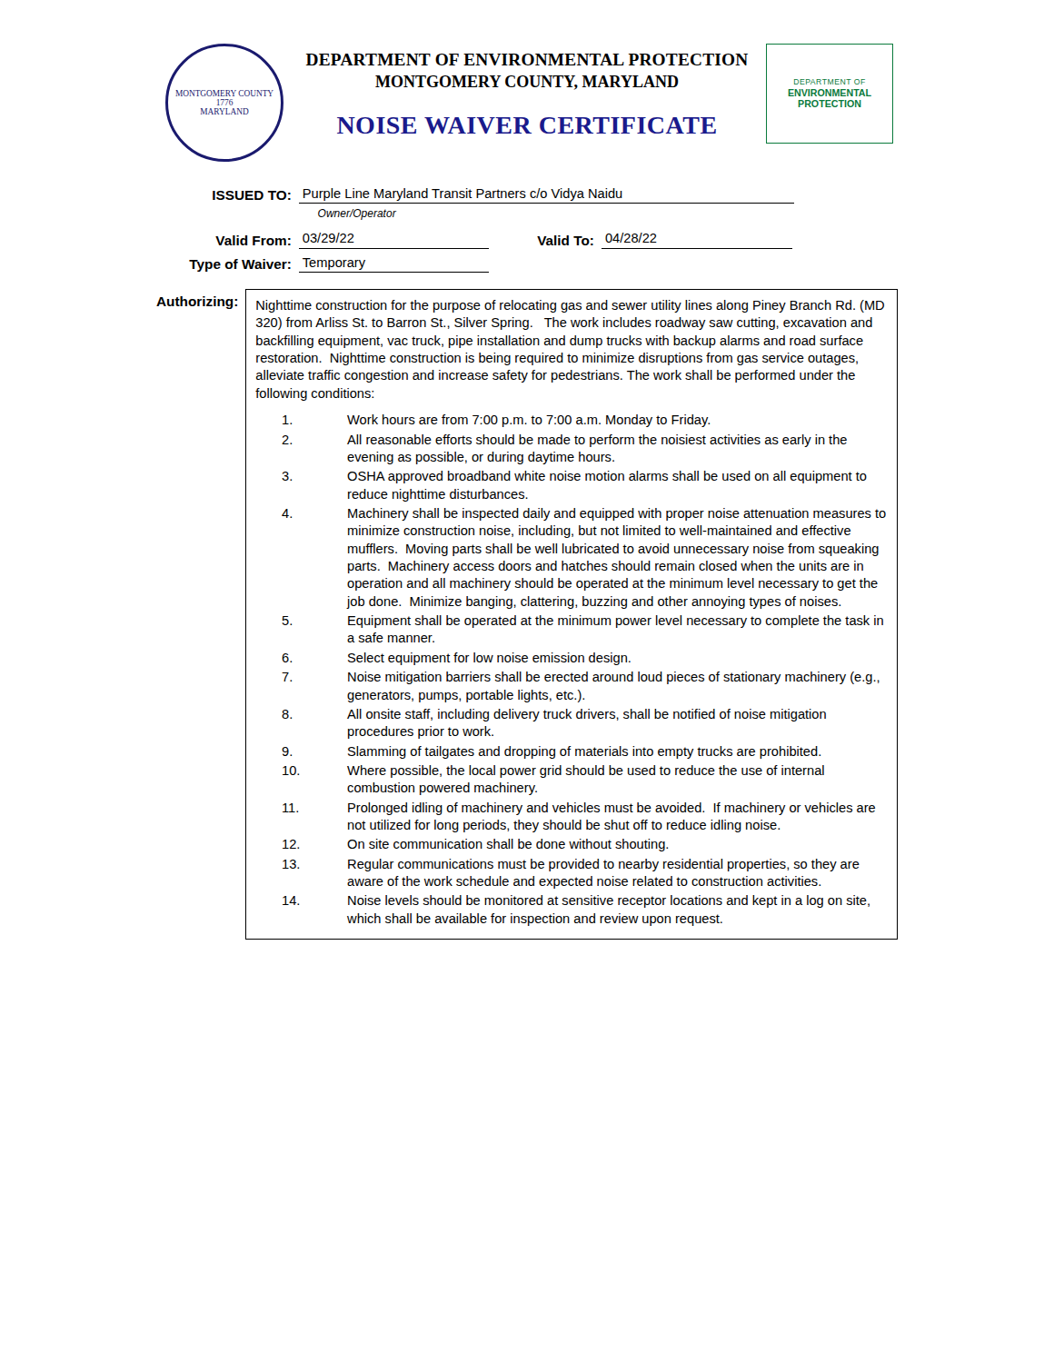MONTGOMERY COUNTY
1776
MARYLAND
DEPARTMENT OF ENVIRONMENTAL PROTECTION
MONTGOMERY COUNTY, MARYLAND
NOISE WAIVER CERTIFICATE
DEPARTMENT OF ENVIRONMENTAL
PROTECTION
ISSUED TO:
Purple Line Maryland Transit Partners c/o Vidya Naidu
Owner/Operator
Valid From:
03/29/22
Valid To:
04/28/22
Type of Waiver:
Temporary
Authorizing:
Nighttime construction for the purpose of relocating gas and sewer utility lines along Piney Branch Rd. (MD 320) from Arliss St. to Barron St., Silver Spring. The work includes roadway saw cutting, excavation and backfilling equipment, vac truck, pipe installation and dump trucks with backup alarms and road surface restoration. Nighttime construction is being required to minimize disruptions from gas service outages, alleviate traffic congestion and increase safety for pedestrians. The work shall be performed under the following conditions:
Work hours are from 7:00 p.m. to 7:00 a.m. Monday to Friday.
All reasonable efforts should be made to perform the noisiest activities as early in the evening as possible, or during daytime hours.
OSHA approved broadband white noise motion alarms shall be used on all equipment to reduce nighttime disturbances.
Machinery shall be inspected daily and equipped with proper noise attenuation measures to minimize construction noise, including, but not limited to well-maintained and effective mufflers. Moving parts shall be well lubricated to avoid unnecessary noise from squeaking parts. Machinery access doors and hatches should remain closed when the units are in operation and all machinery should be operated at the minimum level necessary to get the job done. Minimize banging, clattering, buzzing and other annoying types of noises.
Equipment shall be operated at the minimum power level necessary to complete the task in a safe manner.
Select equipment for low noise emission design.
Noise mitigation barriers shall be erected around loud pieces of stationary machinery (e.g., generators, pumps, portable lights, etc.).
All onsite staff, including delivery truck drivers, shall be notified of noise mitigation procedures prior to work.
Slamming of tailgates and dropping of materials into empty trucks are prohibited.
Where possible, the local power grid should be used to reduce the use of internal combustion powered machinery.
Prolonged idling of machinery and vehicles must be avoided. If machinery or vehicles are not utilized for long periods, they should be shut off to reduce idling noise.
On site communication shall be done without shouting.
Regular communications must be provided to nearby residential properties, so they are aware of the work schedule and expected noise related to construction activities.
Noise levels should be monitored at sensitive receptor locations and kept in a log on site, which shall be available for inspection and review upon request.